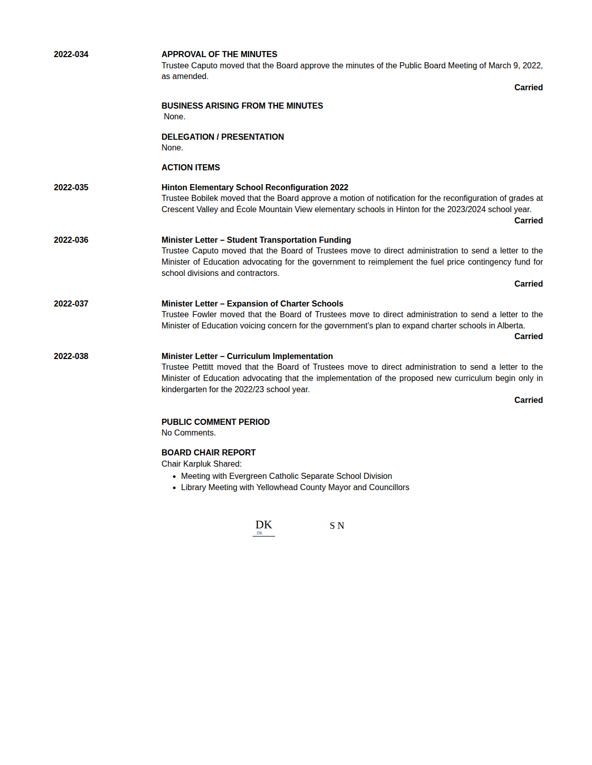| 2022-034 | APPROVAL OF THE MINUTES Trustee Caputo moved that the Board approve the minutes of the Public Board Meeting of March 9, 2022, as amended. Carried BUSINESS ARISING FROM THE MINUTES None. DELEGATION / PRESENTATION None. ACTION ITEMS |
| 2022-035 | Hinton Elementary School Reconfiguration 2022 Trustee Bobilek moved that the Board approve a motion of notification for the reconfiguration of grades at Crescent Valley and École Mountain View elementary schools in Hinton for the 2023/2024 school year. Carried |
| 2022-036 | Minister Letter – Student Transportation Funding Trustee Caputo moved that the Board of Trustees move to direct administration to send a letter to the Minister of Education advocating for the government to reimplement the fuel price contingency fund for school divisions and contractors. Carried |
| 2022-037 | Minister Letter – Expansion of Charter Schools Trustee Fowler moved that the Board of Trustees move to direct administration to send a letter to the Minister of Education voicing concern for the government's plan to expand charter schools in Alberta. Carried |
| 2022-038 | Minister Letter – Curriculum Implementation Trustee Pettitt moved that the Board of Trustees move to direct administration to send a letter to the Minister of Education advocating that the implementation of the proposed new curriculum begin only in kindergarten for the 2022/23 school year. Carried PUBLIC COMMENT PERIOD No Comments. BOARD CHAIR REPORT Chair Karpluk Shared: Meeting with Evergreen Catholic Separate School Division Library Meeting with Yellowhead County Mayor and Councillors |
DKDK S N